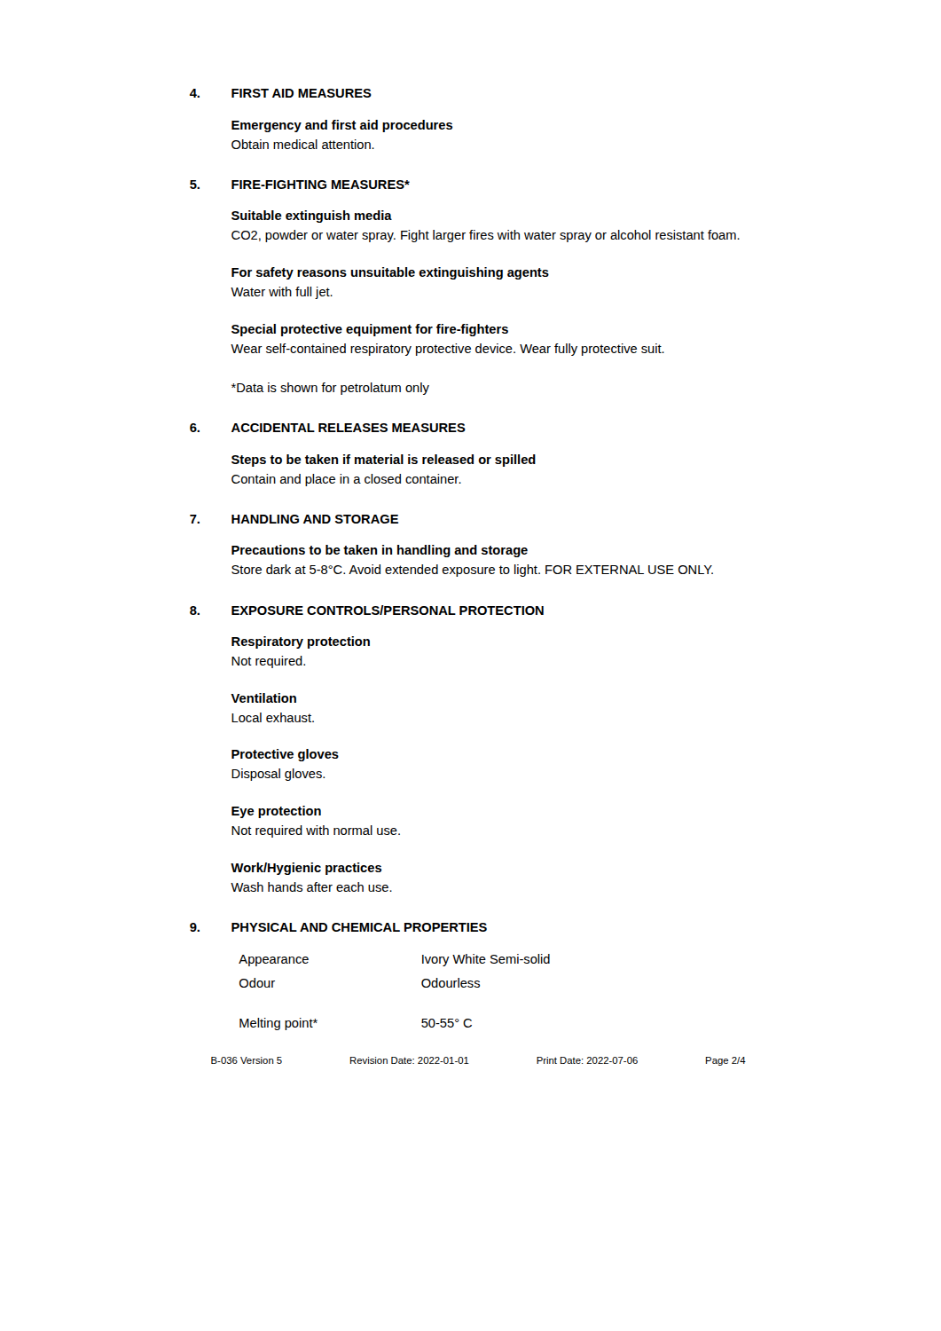4.
FIRST AID MEASURES
Emergency and first aid procedures
Obtain medical attention.
5.
FIRE-FIGHTING MEASURES*
Suitable extinguish media
CO2, powder or water spray. Fight larger fires with water spray or alcohol resistant foam.
For safety reasons unsuitable extinguishing agents
Water with full jet.
Special protective equipment for fire-fighters
Wear self-contained respiratory protective device. Wear fully protective suit.
*Data is shown for petrolatum only
6.
ACCIDENTAL RELEASES MEASURES
Steps to be taken if material is released or spilled
Contain and place in a closed container.
7.
HANDLING AND STORAGE
Precautions to be taken in handling and storage
Store dark at 5-8°C. Avoid extended exposure to light. FOR EXTERNAL USE ONLY.
8.
EXPOSURE CONTROLS/PERSONAL PROTECTION
Respiratory protection
Not required.
Ventilation
Local exhaust.
Protective gloves
Disposal gloves.
Eye protection
Not required with normal use.
Work/Hygienic practices
Wash hands after each use.
9.
PHYSICAL AND CHEMICAL PROPERTIES
| Appearance | Ivory White Semi-solid |
| Odour | Odourless |
| Melting point* | 50-55° C |
B-036 Version 5 Revision Date: 2022-01-01 Print Date: 2022-07-06 Page 2/4